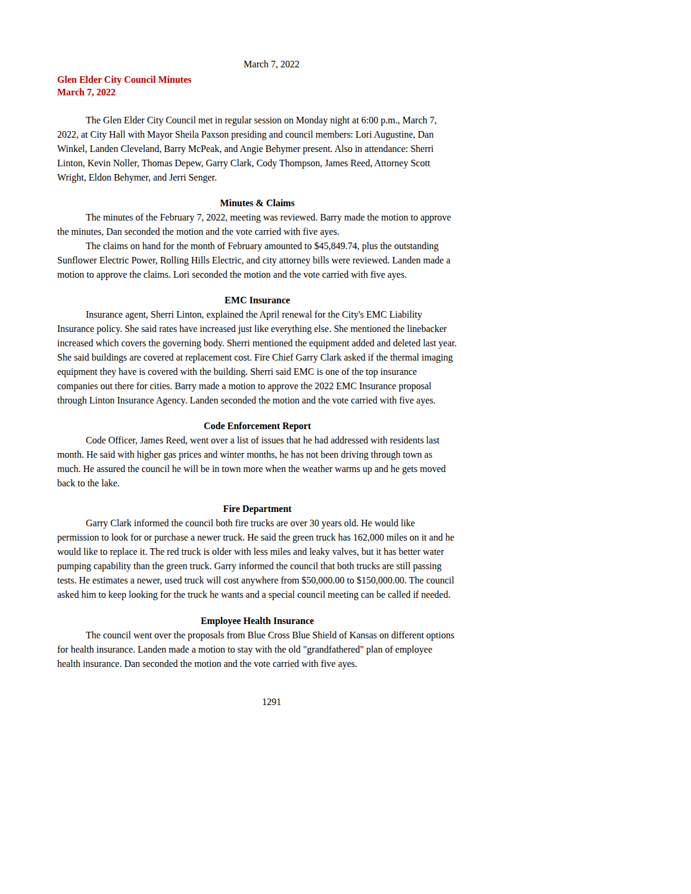March 7, 2022
Glen Elder City Council Minutes March 7, 2022
The Glen Elder City Council met in regular session on Monday night at 6:00 p.m., March 7, 2022, at City Hall with Mayor Sheila Paxson presiding and council members: Lori Augustine, Dan Winkel, Landen Cleveland, Barry McPeak, and Angie Behymer present. Also in attendance: Sherri Linton, Kevin Noller, Thomas Depew, Garry Clark, Cody Thompson, James Reed, Attorney Scott Wright, Eldon Behymer, and Jerri Senger.
Minutes & Claims
The minutes of the February 7, 2022, meeting was reviewed. Barry made the motion to approve the minutes, Dan seconded the motion and the vote carried with five ayes.
The claims on hand for the month of February amounted to $45,849.74, plus the outstanding Sunflower Electric Power, Rolling Hills Electric, and city attorney bills were reviewed. Landen made a motion to approve the claims. Lori seconded the motion and the vote carried with five ayes.
EMC Insurance
Insurance agent, Sherri Linton, explained the April renewal for the City's EMC Liability Insurance policy. She said rates have increased just like everything else. She mentioned the linebacker increased which covers the governing body. Sherri mentioned the equipment added and deleted last year. She said buildings are covered at replacement cost. Fire Chief Garry Clark asked if the thermal imaging equipment they have is covered with the building. Sherri said EMC is one of the top insurance companies out there for cities. Barry made a motion to approve the 2022 EMC Insurance proposal through Linton Insurance Agency. Landen seconded the motion and the vote carried with five ayes.
Code Enforcement Report
Code Officer, James Reed, went over a list of issues that he had addressed with residents last month. He said with higher gas prices and winter months, he has not been driving through town as much. He assured the council he will be in town more when the weather warms up and he gets moved back to the lake.
Fire Department
Garry Clark informed the council both fire trucks are over 30 years old. He would like permission to look for or purchase a newer truck. He said the green truck has 162,000 miles on it and he would like to replace it. The red truck is older with less miles and leaky valves, but it has better water pumping capability than the green truck. Garry informed the council that both trucks are still passing tests. He estimates a newer, used truck will cost anywhere from $50,000.00 to $150,000.00. The council asked him to keep looking for the truck he wants and a special council meeting can be called if needed.
Employee Health Insurance
The council went over the proposals from Blue Cross Blue Shield of Kansas on different options for health insurance. Landen made a motion to stay with the old "grandfathered" plan of employee health insurance. Dan seconded the motion and the vote carried with five ayes.
1291